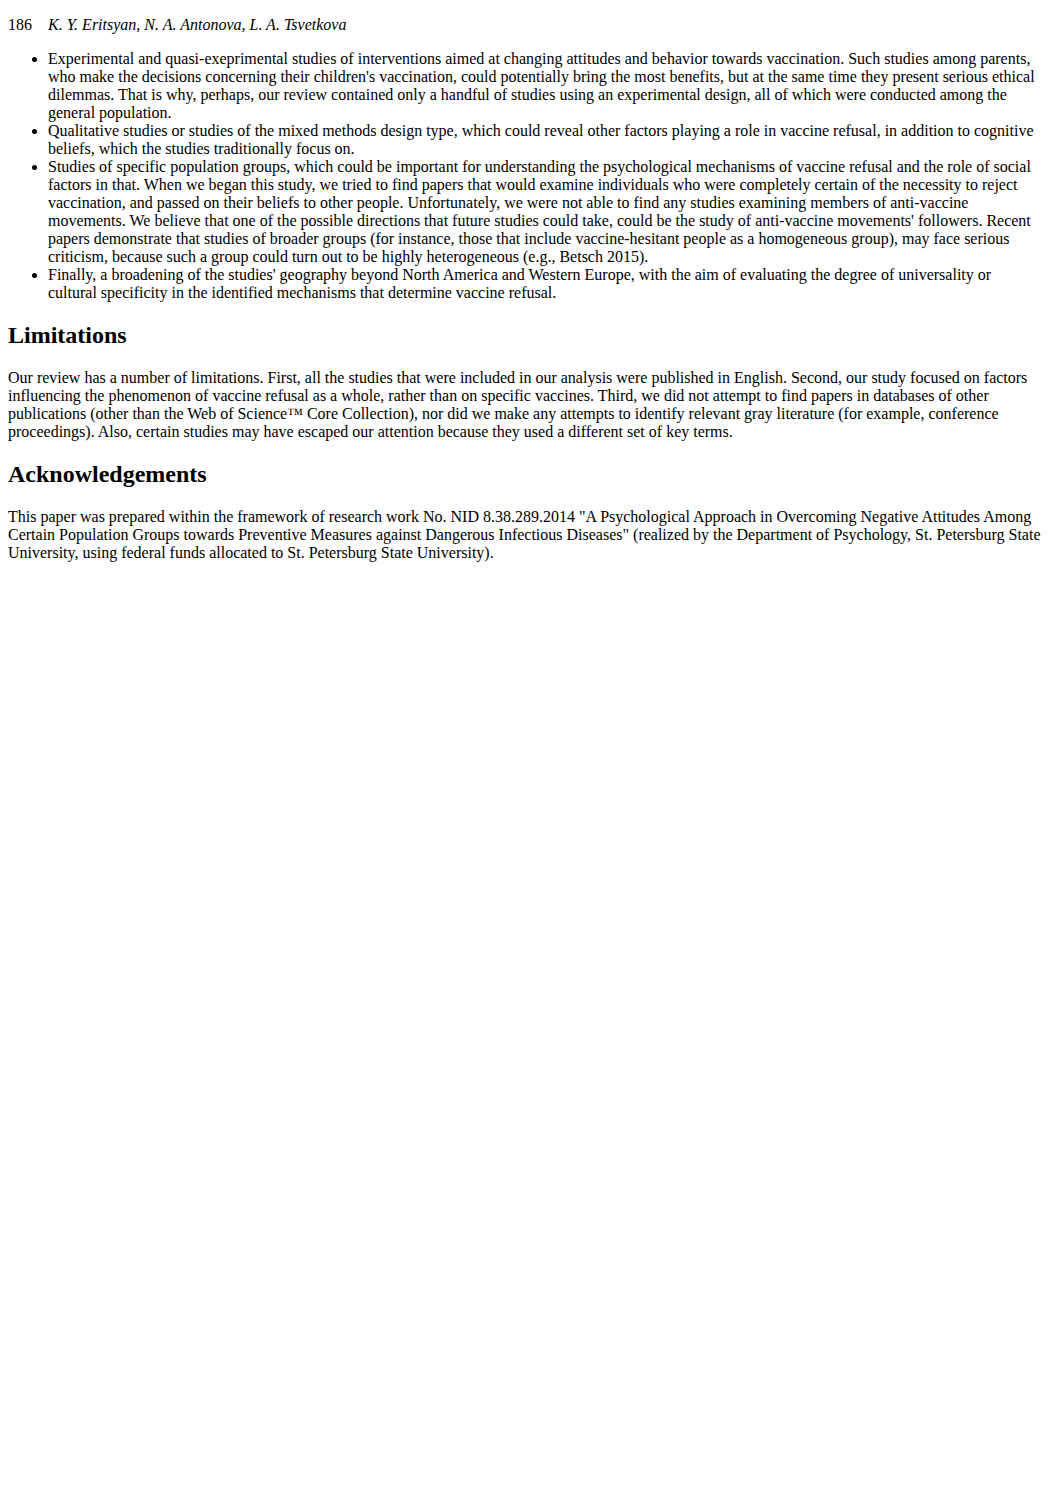186 K. Y. Eritsyan, N. A. Antonova, L. A. Tsvetkova
Experimental and quasi-exeprimental studies of interventions aimed at changing attitudes and behavior towards vaccination. Such studies among parents, who make the decisions concerning their children's vaccination, could potentially bring the most benefits, but at the same time they present serious ethical dilemmas. That is why, perhaps, our review contained only a handful of studies using an experimental design, all of which were conducted among the general population.
Qualitative studies or studies of the mixed methods design type, which could reveal other factors playing a role in vaccine refusal, in addition to cognitive beliefs, which the studies traditionally focus on.
Studies of specific population groups, which could be important for understanding the psychological mechanisms of vaccine refusal and the role of social factors in that. When we began this study, we tried to find papers that would examine individuals who were completely certain of the necessity to reject vaccination, and passed on their beliefs to other people. Unfortunately, we were not able to find any studies examining members of anti-vaccine movements. We believe that one of the possible directions that future studies could take, could be the study of anti-vaccine movements' followers. Recent papers demonstrate that studies of broader groups (for instance, those that include vaccine-hesitant people as a homogeneous group), may face serious criticism, because such a group could turn out to be highly heterogeneous (e.g., Betsch 2015).
Finally, a broadening of the studies' geography beyond North America and Western Europe, with the aim of evaluating the degree of universality or cultural specificity in the identified mechanisms that determine vaccine refusal.
Limitations
Our review has a number of limitations. First, all the studies that were included in our analysis were published in English. Second, our study focused on factors influencing the phenomenon of vaccine refusal as a whole, rather than on specific vaccines. Third, we did not attempt to find papers in databases of other publications (other than the Web of Science™ Core Collection), nor did we make any attempts to identify relevant gray literature (for example, conference proceedings). Also, certain studies may have escaped our attention because they used a different set of key terms.
Acknowledgements
This paper was prepared within the framework of research work No. NID 8.38.289.2014 "A Psychological Approach in Overcoming Negative Attitudes Among Certain Population Groups towards Preventive Measures against Dangerous Infectious Diseases" (realized by the Department of Psychology, St. Petersburg State University, using federal funds allocated to St. Petersburg State University).